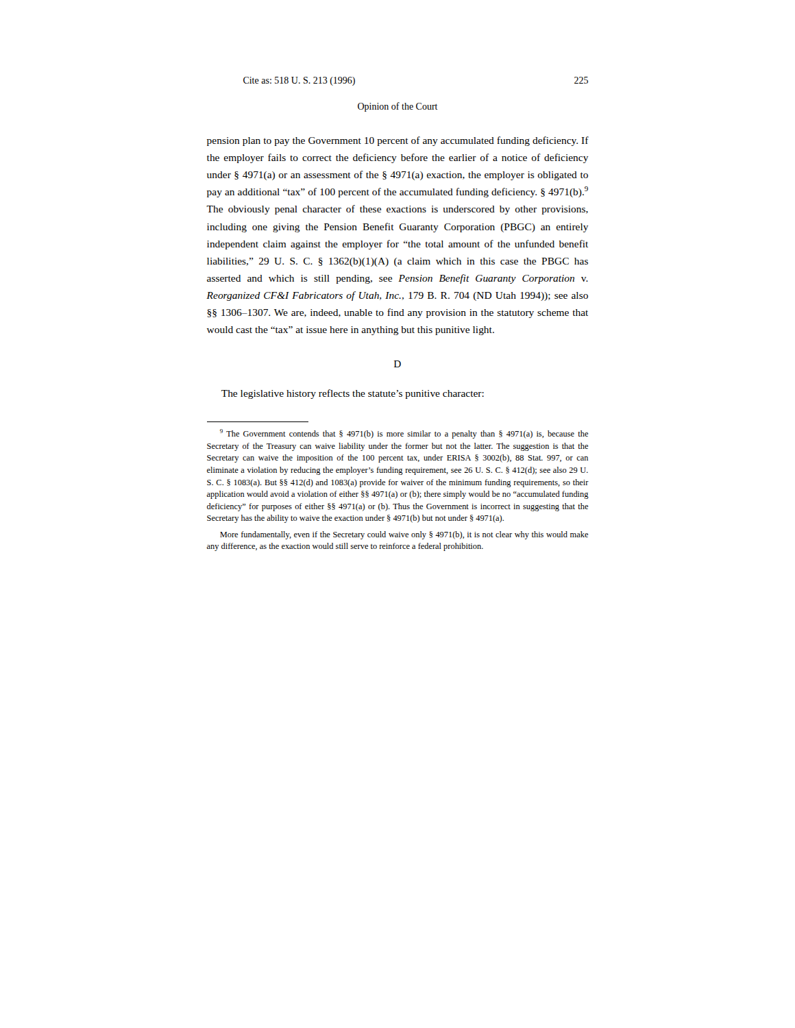Cite as: 518 U. S. 213 (1996) 225
Opinion of the Court
pension plan to pay the Government 10 percent of any accumulated funding deficiency. If the employer fails to correct the deficiency before the earlier of a notice of deficiency under § 4971(a) or an assessment of the § 4971(a) exaction, the employer is obligated to pay an additional “tax” of 100 percent of the accumulated funding deficiency. § 4971(b).9 The obviously penal character of these exactions is underscored by other provisions, including one giving the Pension Benefit Guaranty Corporation (PBGC) an entirely independent claim against the employer for “the total amount of the unfunded benefit liabilities,” 29 U. S. C. § 1362(b)(1)(A) (a claim which in this case the PBGC has asserted and which is still pending, see Pension Benefit Guaranty Corporation v. Reorganized CF&I Fabricators of Utah, Inc., 179 B. R. 704 (ND Utah 1994)); see also §§ 1306–1307. We are, indeed, unable to find any provision in the statutory scheme that would cast the “tax” at issue here in anything but this punitive light.
D
The legislative history reflects the statute’s punitive character:
9 The Government contends that § 4971(b) is more similar to a penalty than § 4971(a) is, because the Secretary of the Treasury can waive liability under the former but not the latter. The suggestion is that the Secretary can waive the imposition of the 100 percent tax, under ERISA § 3002(b), 88 Stat. 997, or can eliminate a violation by reducing the employer’s funding requirement, see 26 U. S. C. § 412(d); see also 29 U. S. C. § 1083(a). But §§ 412(d) and 1083(a) provide for waiver of the minimum funding requirements, so their application would avoid a violation of either §§ 4971(a) or (b); there simply would be no “accumulated funding deficiency” for purposes of either §§ 4971(a) or (b). Thus the Government is incorrect in suggesting that the Secretary has the ability to waive the exaction under § 4971(b) but not under § 4971(a).
More fundamentally, even if the Secretary could waive only § 4971(b), it is not clear why this would make any difference, as the exaction would still serve to reinforce a federal prohibition.